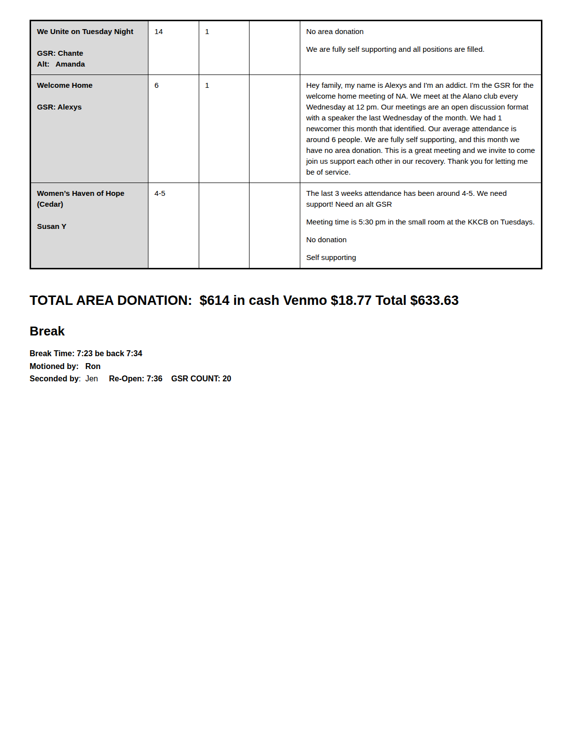| We Unite on Tuesday Night GSR: Chante Alt: Amanda | 14 | 1 | | No area donation We are fully self supporting and all positions are filled. |
| Welcome Home GSR: Alexys | 6 | 1 | | Hey family, my name is Alexys and I'm an addict. I'm the GSR for the welcome home meeting of NA. We meet at the Alano club every Wednesday at 12 pm. Our meetings are an open discussion format with a speaker the last Wednesday of the month. We had 1 newcomer this month that identified. Our average attendance is around 6 people. We are fully self supporting, and this month we have no area donation. This is a great meeting and we invite to come join us support each other in our recovery. Thank you for letting me be of service. |
| Women’s Haven of Hope (Cedar) Susan Y | 4-5 | | | The last 3 weeks attendance has been around 4-5. We need support! Need an alt GSR Meeting time is 5:30 pm in the small room at the KKCB on Tuesdays. No donation Self supporting |
TOTAL AREA DONATION: $614 in cash Venmo $18.77 Total $633.63
Break
Break Time: 7:23 be back 7:34
Motioned by: Ron
Seconded by: Jen Re-Open: 7:36 GSR COUNT: 20